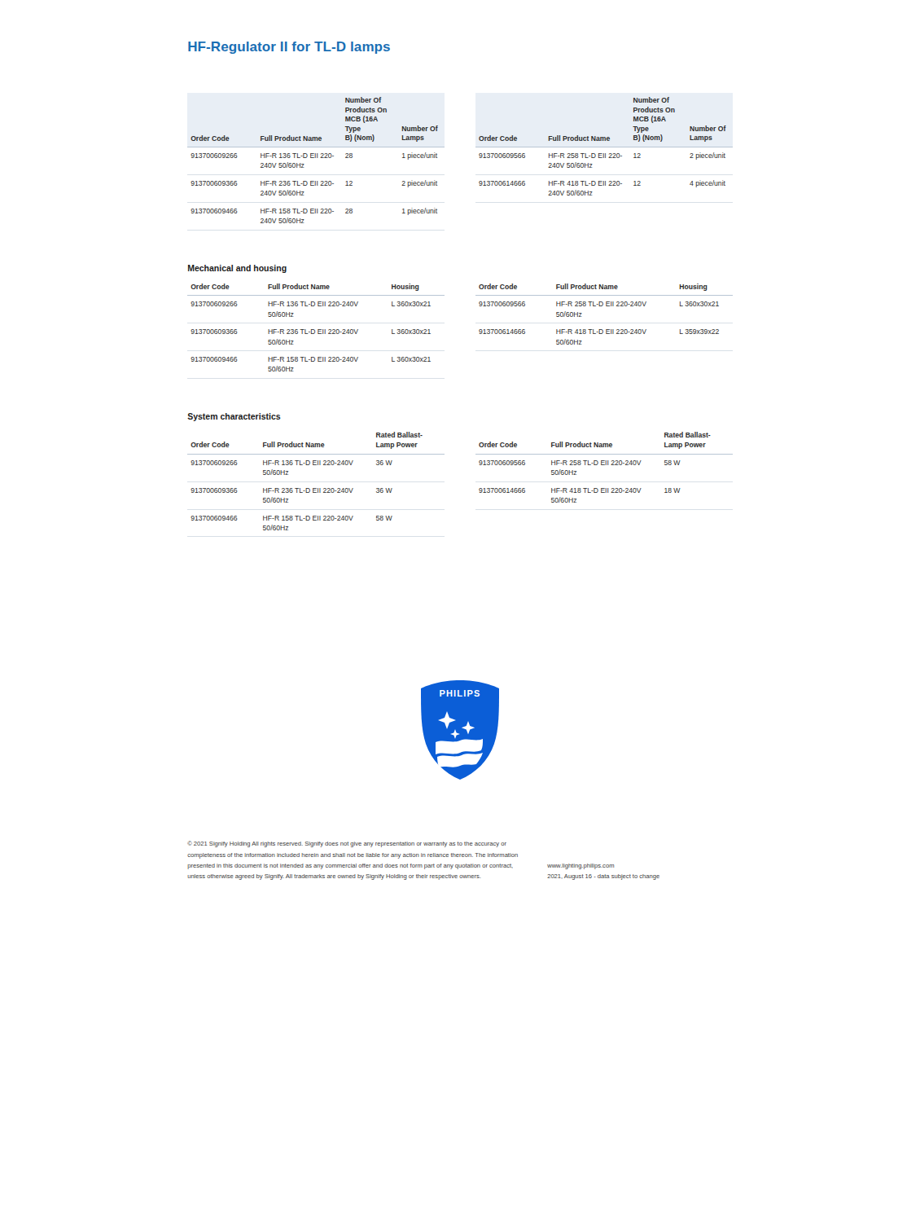HF-Regulator II for TL-D lamps
| Order Code | Full Product Name | Number Of Products On MCB (16A Type B) (Nom) | Number Of Lamps |
| --- | --- | --- | --- |
| 913700609266 | HF-R 136 TL-D EII 220-240V 50/60Hz | 28 | 1 piece/unit |
| 913700609366 | HF-R 236 TL-D EII 220-240V 50/60Hz | 12 | 2 piece/unit |
| 913700609466 | HF-R 158 TL-D EII 220-240V 50/60Hz | 28 | 1 piece/unit |
| Order Code | Full Product Name | Number Of Products On MCB (16A Type B) (Nom) | Number Of Lamps |
| --- | --- | --- | --- |
| 913700609566 | HF-R 258 TL-D EII 220-240V 50/60Hz | 12 | 2 piece/unit |
| 913700614666 | HF-R 418 TL-D EII 220-240V 50/60Hz | 12 | 4 piece/unit |
Mechanical and housing
| Order Code | Full Product Name | Housing |
| --- | --- | --- |
| 913700609266 | HF-R 136 TL-D EII 220-240V 50/60Hz | L 360x30x21 |
| 913700609366 | HF-R 236 TL-D EII 220-240V 50/60Hz | L 360x30x21 |
| 913700609466 | HF-R 158 TL-D EII 220-240V 50/60Hz | L 360x30x21 |
| Order Code | Full Product Name | Housing |
| --- | --- | --- |
| 913700609566 | HF-R 258 TL-D EII 220-240V 50/60Hz | L 360x30x21 |
| 913700614666 | HF-R 418 TL-D EII 220-240V 50/60Hz | L 359x39x22 |
System characteristics
| Order Code | Full Product Name | Rated Ballast-Lamp Power |
| --- | --- | --- |
| 913700609266 | HF-R 136 TL-D EII 220-240V 50/60Hz | 36 W |
| 913700609366 | HF-R 236 TL-D EII 220-240V 50/60Hz | 36 W |
| 913700609466 | HF-R 158 TL-D EII 220-240V 50/60Hz | 58 W |
| Order Code | Full Product Name | Rated Ballast-Lamp Power |
| --- | --- | --- |
| 913700609566 | HF-R 258 TL-D EII 220-240V 50/60Hz | 58 W |
| 913700614666 | HF-R 418 TL-D EII 220-240V 50/60Hz | 18 W |
PHILIPS
© 2021 Signify Holding All rights reserved. Signify does not give any representation or warranty as to the accuracy or completeness of the information included herein and shall not be liable for any action in reliance thereon. The information presented in this document is not intended as any commercial offer and does not form part of any quotation or contract, unless otherwise agreed by Signify. All trademarks are owned by Signify Holding or their respective owners.
www.lighting.philips.com
2021, August 16 - data subject to change